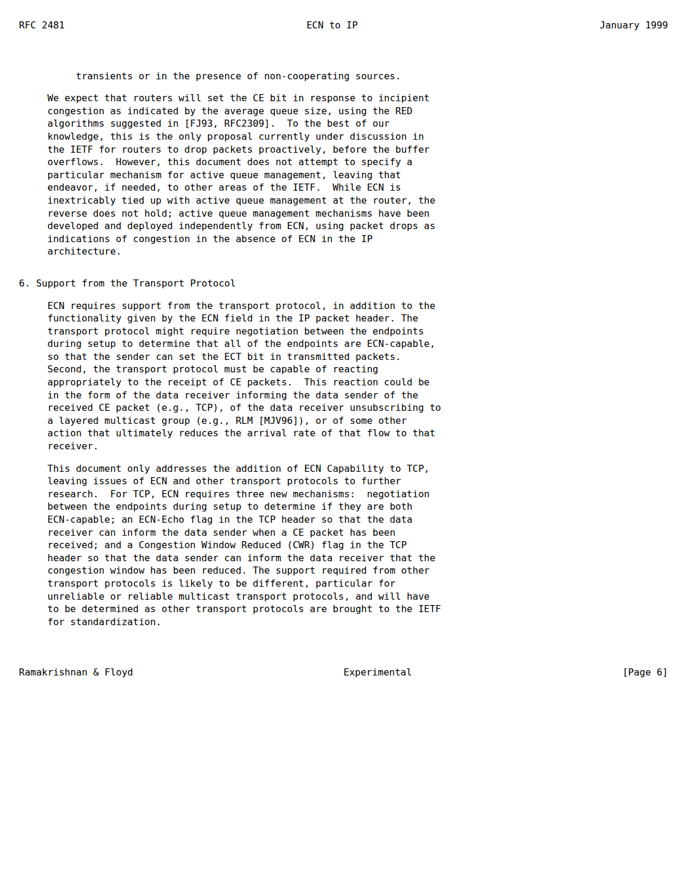RFC 2481 ECN to IP January 1999
transients or in the presence of non-cooperating sources.
We expect that routers will set the CE bit in response to incipient congestion as indicated by the average queue size, using the RED algorithms suggested in [FJ93, RFC2309]. To the best of our knowledge, this is the only proposal currently under discussion in the IETF for routers to drop packets proactively, before the buffer overflows. However, this document does not attempt to specify a particular mechanism for active queue management, leaving that endeavor, if needed, to other areas of the IETF. While ECN is inextricably tied up with active queue management at the router, the reverse does not hold; active queue management mechanisms have been developed and deployed independently from ECN, using packet drops as indications of congestion in the absence of ECN in the IP architecture.
6. Support from the Transport Protocol
ECN requires support from the transport protocol, in addition to the functionality given by the ECN field in the IP packet header. The transport protocol might require negotiation between the endpoints during setup to determine that all of the endpoints are ECN-capable, so that the sender can set the ECT bit in transmitted packets. Second, the transport protocol must be capable of reacting appropriately to the receipt of CE packets. This reaction could be in the form of the data receiver informing the data sender of the received CE packet (e.g., TCP), of the data receiver unsubscribing to a layered multicast group (e.g., RLM [MJV96]), or of some other action that ultimately reduces the arrival rate of that flow to that receiver.
This document only addresses the addition of ECN Capability to TCP, leaving issues of ECN and other transport protocols to further research. For TCP, ECN requires three new mechanisms: negotiation between the endpoints during setup to determine if they are both ECN-capable; an ECN-Echo flag in the TCP header so that the data receiver can inform the data sender when a CE packet has been received; and a Congestion Window Reduced (CWR) flag in the TCP header so that the data sender can inform the data receiver that the congestion window has been reduced. The support required from other transport protocols is likely to be different, particular for unreliable or reliable multicast transport protocols, and will have to be determined as other transport protocols are brought to the IETF for standardization.
Ramakrishnan & Floyd Experimental [Page 6]